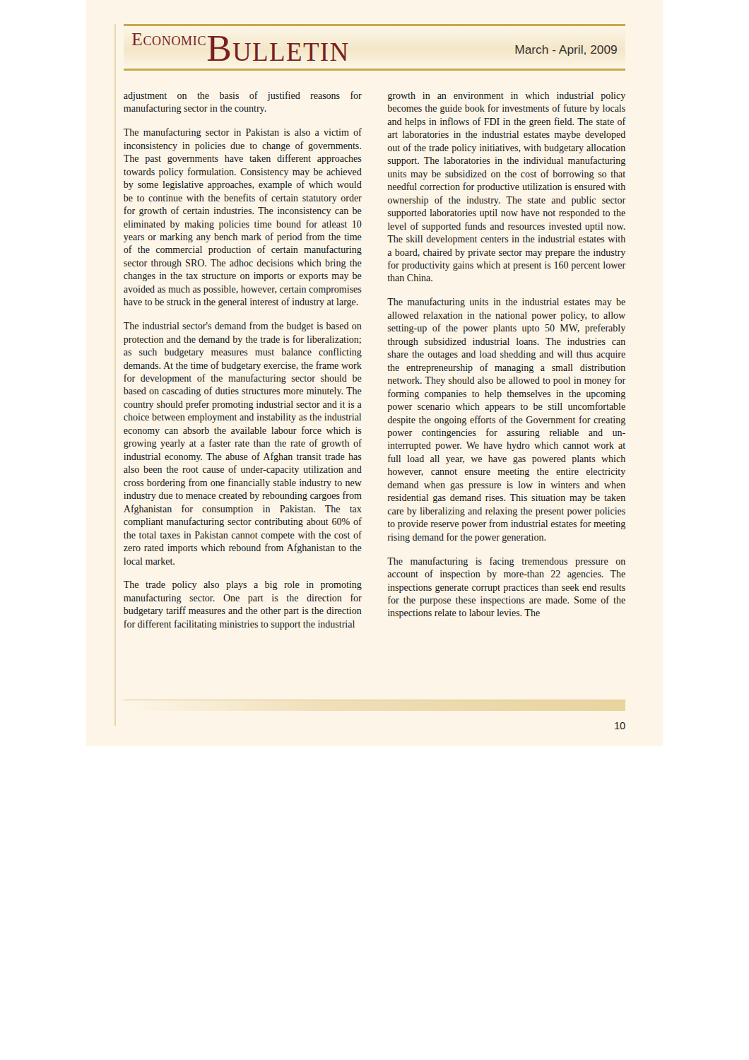Economic Bulletin
March - April, 2009
adjustment on the basis of justified reasons for manufacturing sector in the country.
The manufacturing sector in Pakistan is also a victim of inconsistency in policies due to change of governments. The past governments have taken different approaches towards policy formulation. Consistency may be achieved by some legislative approaches, example of which would be to continue with the benefits of certain statutory order for growth of certain industries. The inconsistency can be eliminated by making policies time bound for atleast 10 years or marking any bench mark of period from the time of the commercial production of certain manufacturing sector through SRO. The adhoc decisions which bring the changes in the tax structure on imports or exports may be avoided as much as possible, however, certain compromises have to be struck in the general interest of industry at large.
The industrial sector's demand from the budget is based on protection and the demand by the trade is for liberalization; as such budgetary measures must balance conflicting demands. At the time of budgetary exercise, the frame work for development of the manufacturing sector should be based on cascading of duties structures more minutely. The country should prefer promoting industrial sector and it is a choice between employment and instability as the industrial economy can absorb the available labour force which is growing yearly at a faster rate than the rate of growth of industrial economy. The abuse of Afghan transit trade has also been the root cause of under-capacity utilization and cross bordering from one financially stable industry to new industry due to menace created by rebounding cargoes from Afghanistan for consumption in Pakistan. The tax compliant manufacturing sector contributing about 60% of the total taxes in Pakistan cannot compete with the cost of zero rated imports which rebound from Afghanistan to the local market.
The trade policy also plays a big role in promoting manufacturing sector. One part is the direction for budgetary tariff measures and the other part is the direction for different facilitating ministries to support the industrial
growth in an environment in which industrial policy becomes the guide book for investments of future by locals and helps in inflows of FDI in the green field. The state of art laboratories in the industrial estates maybe developed out of the trade policy initiatives, with budgetary allocation support. The laboratories in the individual manufacturing units may be subsidized on the cost of borrowing so that needful correction for productive utilization is ensured with ownership of the industry. The state and public sector supported laboratories uptil now have not responded to the level of supported funds and resources invested uptil now. The skill development centers in the industrial estates with a board, chaired by private sector may prepare the industry for productivity gains which at present is 160 percent lower than China.
The manufacturing units in the industrial estates may be allowed relaxation in the national power policy, to allow setting-up of the power plants upto 50 MW, preferably through subsidized industrial loans. The industries can share the outages and load shedding and will thus acquire the entrepreneurship of managing a small distribution network. They should also be allowed to pool in money for forming companies to help themselves in the upcoming power scenario which appears to be still uncomfortable despite the ongoing efforts of the Government for creating power contingencies for assuring reliable and un-interrupted power. We have hydro which cannot work at full load all year, we have gas powered plants which however, cannot ensure meeting the entire electricity demand when gas pressure is low in winters and when residential gas demand rises. This situation may be taken care by liberalizing and relaxing the present power policies to provide reserve power from industrial estates for meeting rising demand for the power generation.
The manufacturing is facing tremendous pressure on account of inspection by more-than 22 agencies. The inspections generate corrupt practices than seek end results for the purpose these inspections are made. Some of the inspections relate to labour levies. The
10